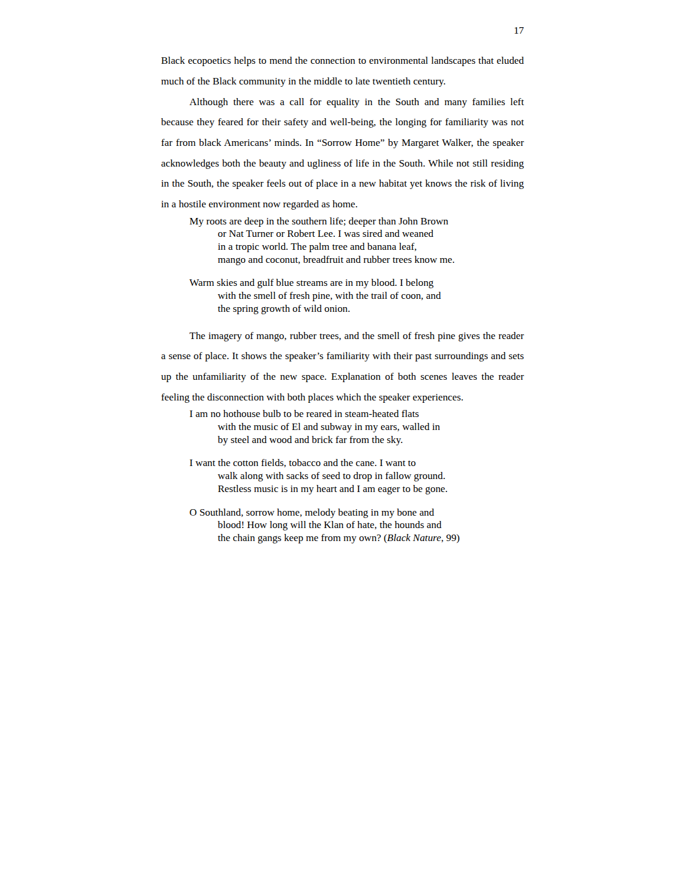17
Black ecopoetics helps to mend the connection to environmental landscapes that eluded much of the Black community in the middle to late twentieth century.
Although there was a call for equality in the South and many families left because they feared for their safety and well-being, the longing for familiarity was not far from black Americans’ minds. In “Sorrow Home” by Margaret Walker, the speaker acknowledges both the beauty and ugliness of life in the South. While not still residing in the South, the speaker feels out of place in a new habitat yet knows the risk of living in a hostile environment now regarded as home.
My roots are deep in the southern life; deeper than John Brown or Nat Turner or Robert Lee. I was sired and weaned in a tropic world. The palm tree and banana leaf, mango and coconut, breadfruit and rubber trees know me.
Warm skies and gulf blue streams are in my blood. I belong with the smell of fresh pine, with the trail of coon, and the spring growth of wild onion.
The imagery of mango, rubber trees, and the smell of fresh pine gives the reader a sense of place. It shows the speaker’s familiarity with their past surroundings and sets up the unfamiliarity of the new space. Explanation of both scenes leaves the reader feeling the disconnection with both places which the speaker experiences.
I am no hothouse bulb to be reared in steam-heated flats with the music of El and subway in my ears, walled in by steel and wood and brick far from the sky.
I want the cotton fields, tobacco and the cane. I want to walk along with sacks of seed to drop in fallow ground. Restless music is in my heart and I am eager to be gone.
O Southland, sorrow home, melody beating in my bone and blood! How long will the Klan of hate, the hounds and the chain gangs keep me from my own? (Black Nature, 99)